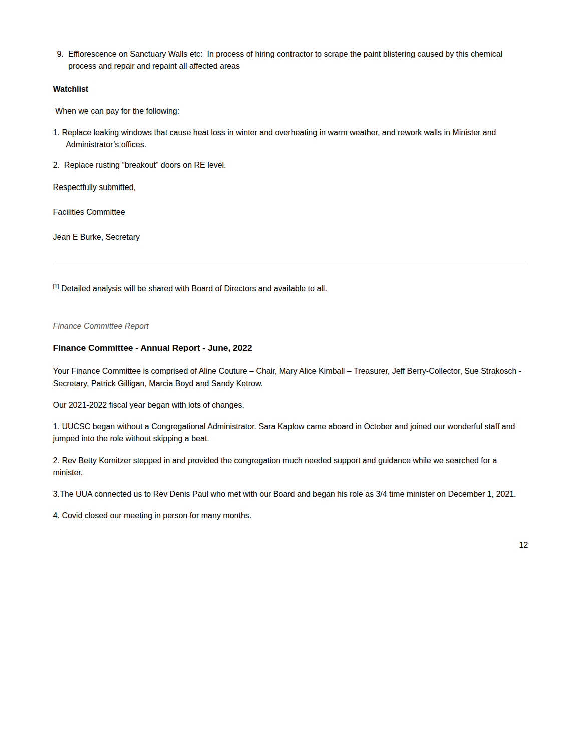Efflorescence on Sanctuary Walls etc: In process of hiring contractor to scrape the paint blistering caused by this chemical process and repair and repaint all affected areas
Watchlist
When we can pay for the following:
1. Replace leaking windows that cause heat loss in winter and overheating in warm weather, and rework walls in Minister and Administrator’s offices.
2. Replace rusting “breakout” doors on RE level.
Respectfully submitted,
Facilities Committee
Jean E Burke, Secretary
[1] Detailed analysis will be shared with Board of Directors and available to all.
Finance Committee Report
Finance Committee - Annual Report - June, 2022
Your Finance Committee is comprised of Aline Couture – Chair, Mary Alice Kimball – Treasurer, Jeff Berry-Collector, Sue Strakosch - Secretary, Patrick Gilligan, Marcia Boyd and Sandy Ketrow.
Our 2021-2022 fiscal year began with lots of changes.
1. UUCSC began without a Congregational Administrator. Sara Kaplow came aboard in October and joined our wonderful staff and jumped into the role without skipping a beat.
2. Rev Betty Kornitzer stepped in and provided the congregation much needed support and guidance while we searched for a minister.
3.The UUA connected us to Rev Denis Paul who met with our Board and began his role as 3/4 time minister on December 1, 2021.
4. Covid closed our meeting in person for many months.
12